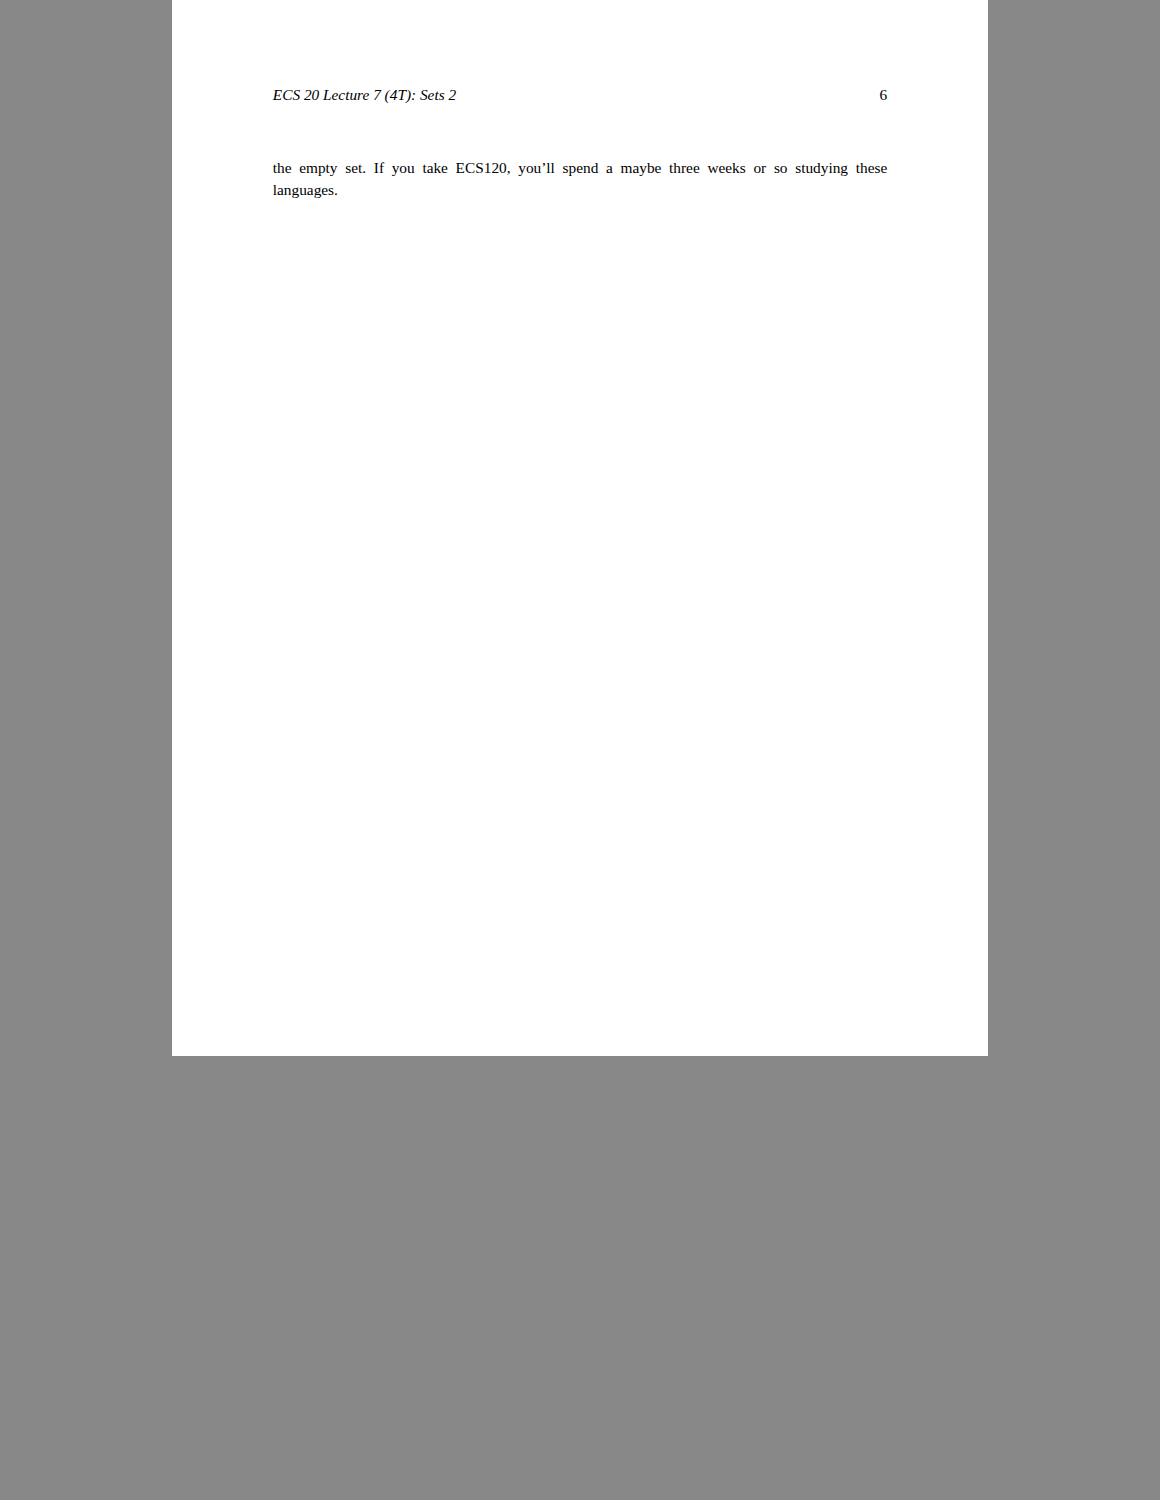ECS 20 Lecture 7 (4T): Sets 2 6
the empty set. If you take ECS120, you’ll spend a maybe three weeks or so studying these languages.